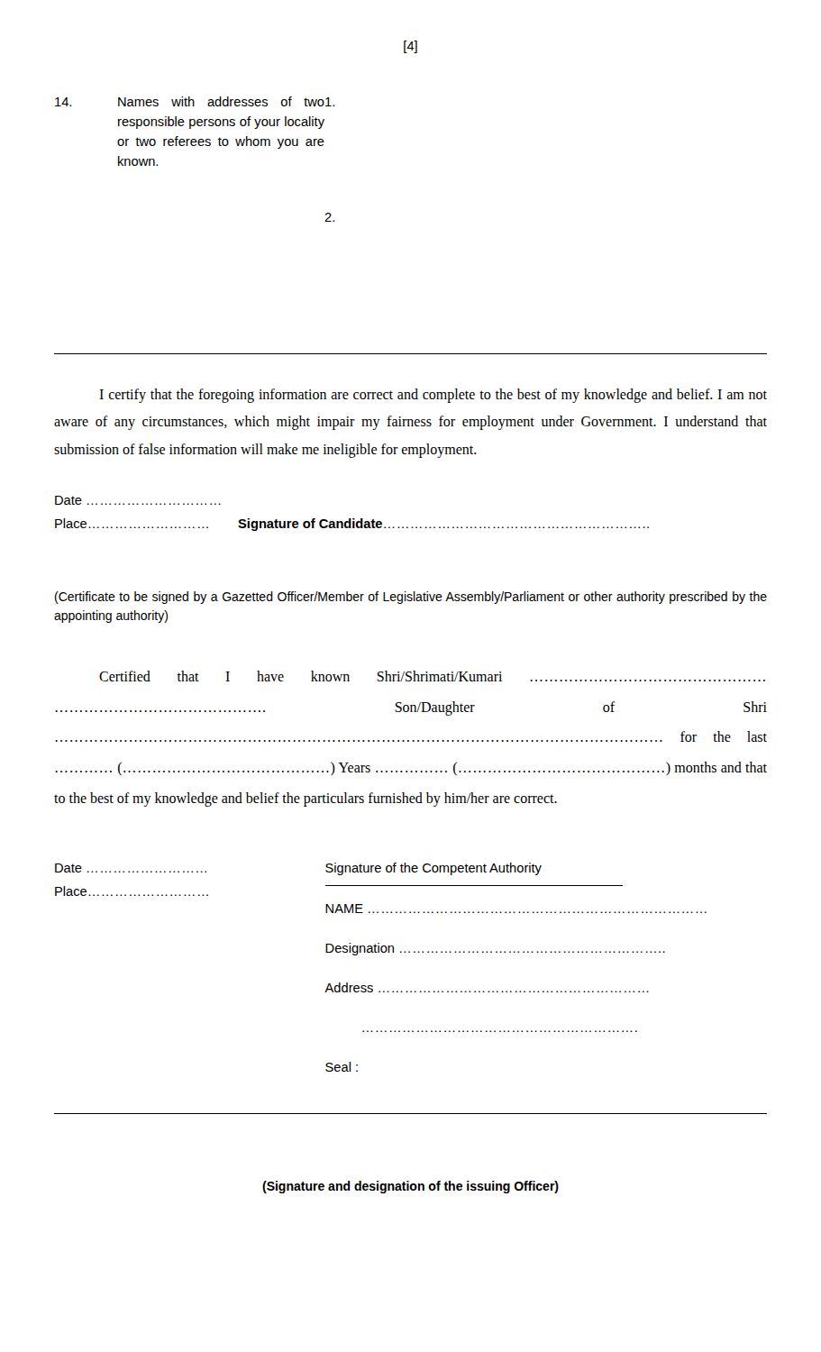[4]
| 14. | Names with addresses of two responsible persons of your locality or two referees to whom you are known. | 1. |
| | | 2. |
I certify that the foregoing information are correct and complete to the best of my knowledge and belief. I am not aware of any circumstances, which might impair my fairness for employment under Government. I understand that submission of false information will make me ineligible for employment.
Date …………………………
Place……………………… Signature of Candidate…………………………………………………..
(Certificate to be signed by a Gazetted Officer/Member of Legislative Assembly/Parliament or other authority prescribed by the appointing authority)
Certified that I have known Shri/Shrimati/Kumari ………………………………………… ……………………………………. Son/Daughter of Shri …………………………………………………………………………………………………………… for the last ………… (……………………………………) Years …………… (……………………………………) months and that to the best of my knowledge and belief the particulars furnished by him/her are correct.
| Date ……………………… Place ……………………… | Signature of the Competent Authority NAME ………………………………………………………………… Designation ………………………………………………….. Address …………………………………………………… ……………………………………………………. Seal : |
(Signature and designation of the issuing Officer)